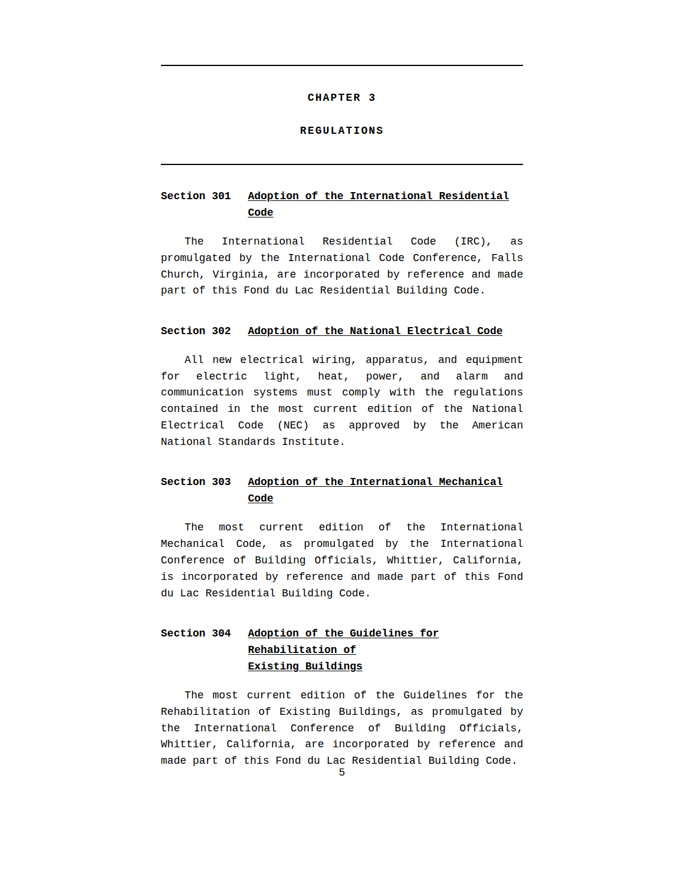CHAPTER 3
REGULATIONS
Section 301 Adoption of the International Residential Code
The International Residential Code (IRC), as promulgated by the International Code Conference, Falls Church, Virginia, are incorporated by reference and made part of this Fond du Lac Residential Building Code.
Section 302 Adoption of the National Electrical Code
All new electrical wiring, apparatus, and equipment for electric light, heat, power, and alarm and communication systems must comply with the regulations contained in the most current edition of the National Electrical Code (NEC) as approved by the American National Standards Institute.
Section 303 Adoption of the International Mechanical Code
The most current edition of the International Mechanical Code, as promulgated by the International Conference of Building Officials, Whittier, California, is incorporated by reference and made part of this Fond du Lac Residential Building Code.
Section 304 Adoption of the Guidelines for Rehabilitation ofExisting Buildings
The most current edition of the Guidelines for the Rehabilitation of Existing Buildings, as promulgated by the International Conference of Building Officials, Whittier, California, are incorporated by reference and made part of this Fond du Lac Residential Building Code.
5